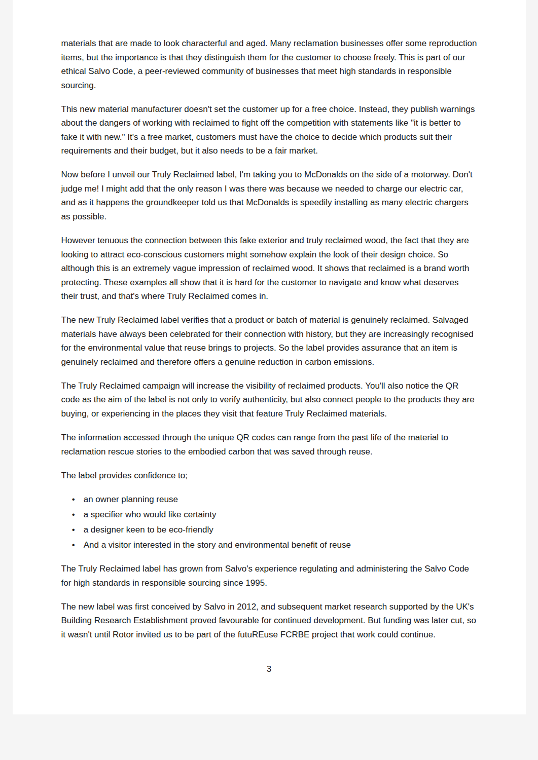materials that are made to look characterful and aged. Many reclamation businesses offer some reproduction items, but the importance is that they distinguish them for the customer to choose freely. This is part of our ethical Salvo Code, a peer-reviewed community of businesses that meet high standards in responsible sourcing.
This new material manufacturer doesn't set the customer up for a free choice. Instead, they publish warnings about the dangers of working with reclaimed to fight off the competition with statements like "it is better to fake it with new." It's a free market, customers must have the choice to decide which products suit their requirements and their budget, but it also needs to be a fair market.
Now before I unveil our Truly Reclaimed label, I'm taking you to McDonalds on the side of a motorway. Don't judge me! I might add that the only reason I was there was because we needed to charge our electric car, and as it happens the groundkeeper told us that McDonalds is speedily installing as many electric chargers as possible.
However tenuous the connection between this fake exterior and truly reclaimed wood, the fact that they are looking to attract eco-conscious customers might somehow explain the look of their design choice. So although this is an extremely vague impression of reclaimed wood. It shows that reclaimed is a brand worth protecting. These examples all show that it is hard for the customer to navigate and know what deserves their trust, and that's where Truly Reclaimed comes in.
The new Truly Reclaimed label verifies that a product or batch of material is genuinely reclaimed. Salvaged materials have always been celebrated for their connection with history, but they are increasingly recognised for the environmental value that reuse brings to projects. So the label provides assurance that an item is genuinely reclaimed and therefore offers a genuine reduction in carbon emissions.
The Truly Reclaimed campaign will increase the visibility of reclaimed products. You'll also notice the QR code as the aim of the label is not only to verify authenticity, but also connect people to the products they are buying, or experiencing in the places they visit that feature Truly Reclaimed materials.
The information accessed through the unique QR codes can range from the past life of the material to reclamation rescue stories to the embodied carbon that was saved through reuse.
The label provides confidence to;
an owner planning reuse
a specifier who would like certainty
a designer keen to be eco-friendly
And a visitor interested in the story and environmental benefit of reuse
The Truly Reclaimed label has grown from Salvo's experience regulating and administering the Salvo Code for high standards in responsible sourcing since 1995.
The new label was first conceived by Salvo in 2012, and subsequent market research supported by the UK's Building Research Establishment proved favourable for continued development. But funding was later cut, so it wasn't until Rotor invited us to be part of the futuREuse FCRBE project that work could continue.
3